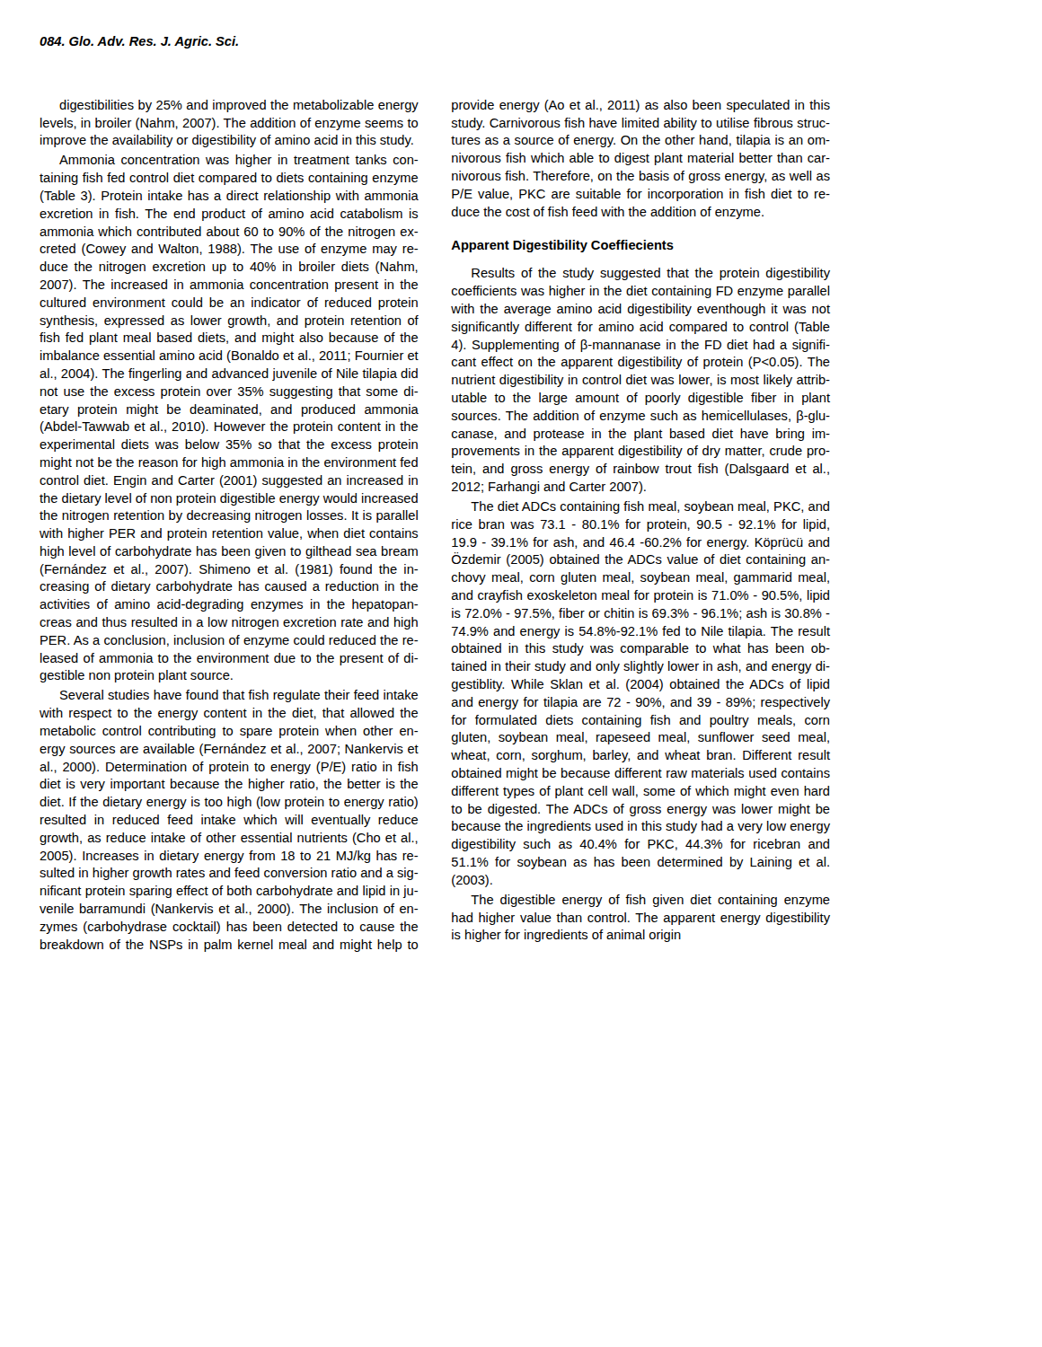084. Glo. Adv. Res. J. Agric. Sci.
digestibilities by 25% and improved the metabolizable energy levels, in broiler (Nahm, 2007). The addition of enzyme seems to improve the availability or digestibility of amino acid in this study.
Ammonia concentration was higher in treatment tanks containing fish fed control diet compared to diets containing enzyme (Table 3). Protein intake has a direct relationship with ammonia excretion in fish. The end product of amino acid catabolism is ammonia which contributed about 60 to 90% of the nitrogen excreted (Cowey and Walton, 1988). The use of enzyme may reduce the nitrogen excretion up to 40% in broiler diets (Nahm, 2007). The increased in ammonia concentration present in the cultured environment could be an indicator of reduced protein synthesis, expressed as lower growth, and protein retention of fish fed plant meal based diets, and might also because of the imbalance essential amino acid (Bonaldo et al., 2011; Fournier et al., 2004). The fingerling and advanced juvenile of Nile tilapia did not use the excess protein over 35% suggesting that some dietary protein might be deaminated, and produced ammonia (Abdel-Tawwab et al., 2010). However the protein content in the experimental diets was below 35% so that the excess protein might not be the reason for high ammonia in the environment fed control diet. Engin and Carter (2001) suggested an increased in the dietary level of non protein digestible energy would increased the nitrogen retention by decreasing nitrogen losses. It is parallel with higher PER and protein retention value, when diet contains high level of carbohydrate has been given to gilthead sea bream (Fernández et al., 2007). Shimeno et al. (1981) found the increasing of dietary carbohydrate has caused a reduction in the activities of amino acid-degrading enzymes in the hepatopancreas and thus resulted in a low nitrogen excretion rate and high PER. As a conclusion, inclusion of enzyme could reduced the released of ammonia to the environment due to the present of digestible non protein plant source.
Several studies have found that fish regulate their feed intake with respect to the energy content in the diet, that allowed the metabolic control contributing to spare protein when other energy sources are available (Fernández et al., 2007; Nankervis et al., 2000). Determination of protein to energy (P/E) ratio in fish diet is very important because the higher ratio, the better is the diet. If the dietary energy is too high (low protein to energy ratio) resulted in reduced feed intake which will eventually reduce growth, as reduce intake of other essential nutrients (Cho et al., 2005). Increases in dietary energy from 18 to 21 MJ/kg has resulted in higher growth rates and feed conversion ratio and a significant protein sparing effect of both carbohydrate and lipid in juvenile barramundi (Nankervis et al., 2000). The inclusion of enzymes (carbohydrase cocktail) has been detected to cause the breakdown of the NSPs in palm kernel meal and might help to provide energy (Ao et al., 2011) as also been speculated in this study. Carnivorous fish have limited ability to utilise fibrous structures as a source of energy. On the other hand, tilapia is an omnivorous fish which able to digest plant material better than carnivorous fish. Therefore, on the basis of gross energy, as well as P/E value, PKC are suitable for incorporation in fish diet to reduce the cost of fish feed with the addition of enzyme.
Apparent Digestibility Coeffiecients
Results of the study suggested that the protein digestibility coefficients was higher in the diet containing FD enzyme parallel with the average amino acid digestibility eventhough it was not significantly different for amino acid compared to control (Table 4). Supplementing of β-mannanase in the FD diet had a significant effect on the apparent digestibility of protein (P<0.05). The nutrient digestibility in control diet was lower, is most likely attributable to the large amount of poorly digestible fiber in plant sources. The addition of enzyme such as hemicellulases, β-glucanase, and protease in the plant based diet have bring improvements in the apparent digestibility of dry matter, crude protein, and gross energy of rainbow trout fish (Dalsgaard et al., 2012; Farhangi and Carter 2007).
The diet ADCs containing fish meal, soybean meal, PKC, and rice bran was 73.1 - 80.1% for protein, 90.5 - 92.1% for lipid, 19.9 - 39.1% for ash, and 46.4 -60.2% for energy. Köprücü and Özdemir (2005) obtained the ADCs value of diet containing anchovy meal, corn gluten meal, soybean meal, gammarid meal, and crayfish exoskeleton meal for protein is 71.0% - 90.5%, lipid is 72.0% - 97.5%, fiber or chitin is 69.3% - 96.1%; ash is 30.8% - 74.9% and energy is 54.8%-92.1% fed to Nile tilapia. The result obtained in this study was comparable to what has been obtained in their study and only slightly lower in ash, and energy digestiblity. While Sklan et al. (2004) obtained the ADCs of lipid and energy for tilapia are 72 - 90%, and 39 - 89%; respectively for formulated diets containing fish and poultry meals, corn gluten, soybean meal, rapeseed meal, sunflower seed meal, wheat, corn, sorghum, barley, and wheat bran. Different result obtained might be because different raw materials used contains different types of plant cell wall, some of which might even hard to be digested. The ADCs of gross energy was lower might be because the ingredients used in this study had a very low energy digestibility such as 40.4% for PKC, 44.3% for ricebran and 51.1% for soybean as has been determined by Laining et al. (2003).
The digestible energy of fish given diet containing enzyme had higher value than control. The apparent energy digestibility is higher for ingredients of animal origin